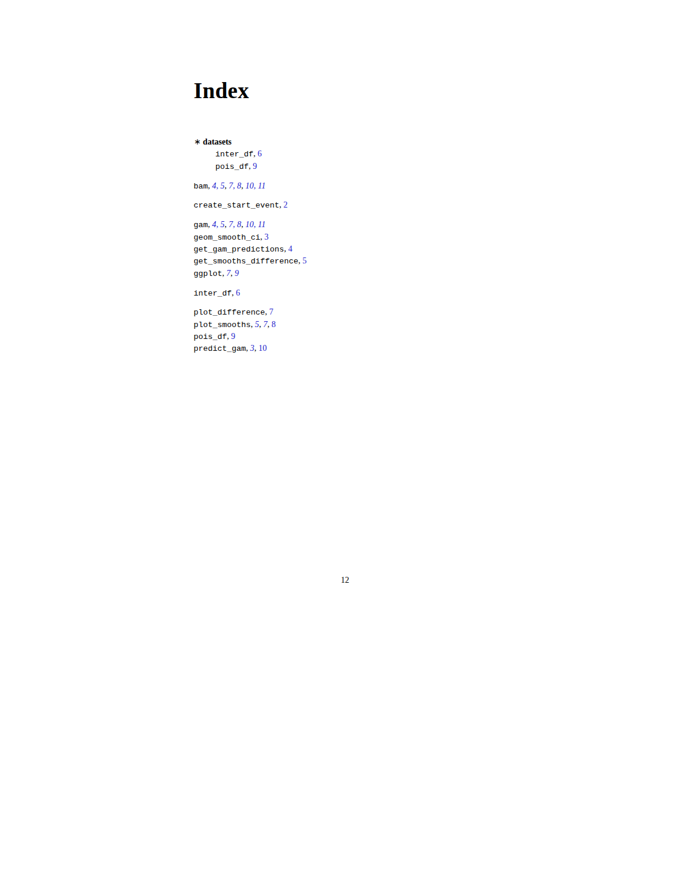Index
∗ datasets
inter_df, 6
pois_df, 9
bam, 4, 5, 7, 8, 10, 11
create_start_event, 2
gam, 4, 5, 7, 8, 10, 11
geom_smooth_ci, 3
get_gam_predictions, 4
get_smooths_difference, 5
ggplot, 7, 9
inter_df, 6
plot_difference, 7
plot_smooths, 5, 7, 8
pois_df, 9
predict_gam, 3, 10
12